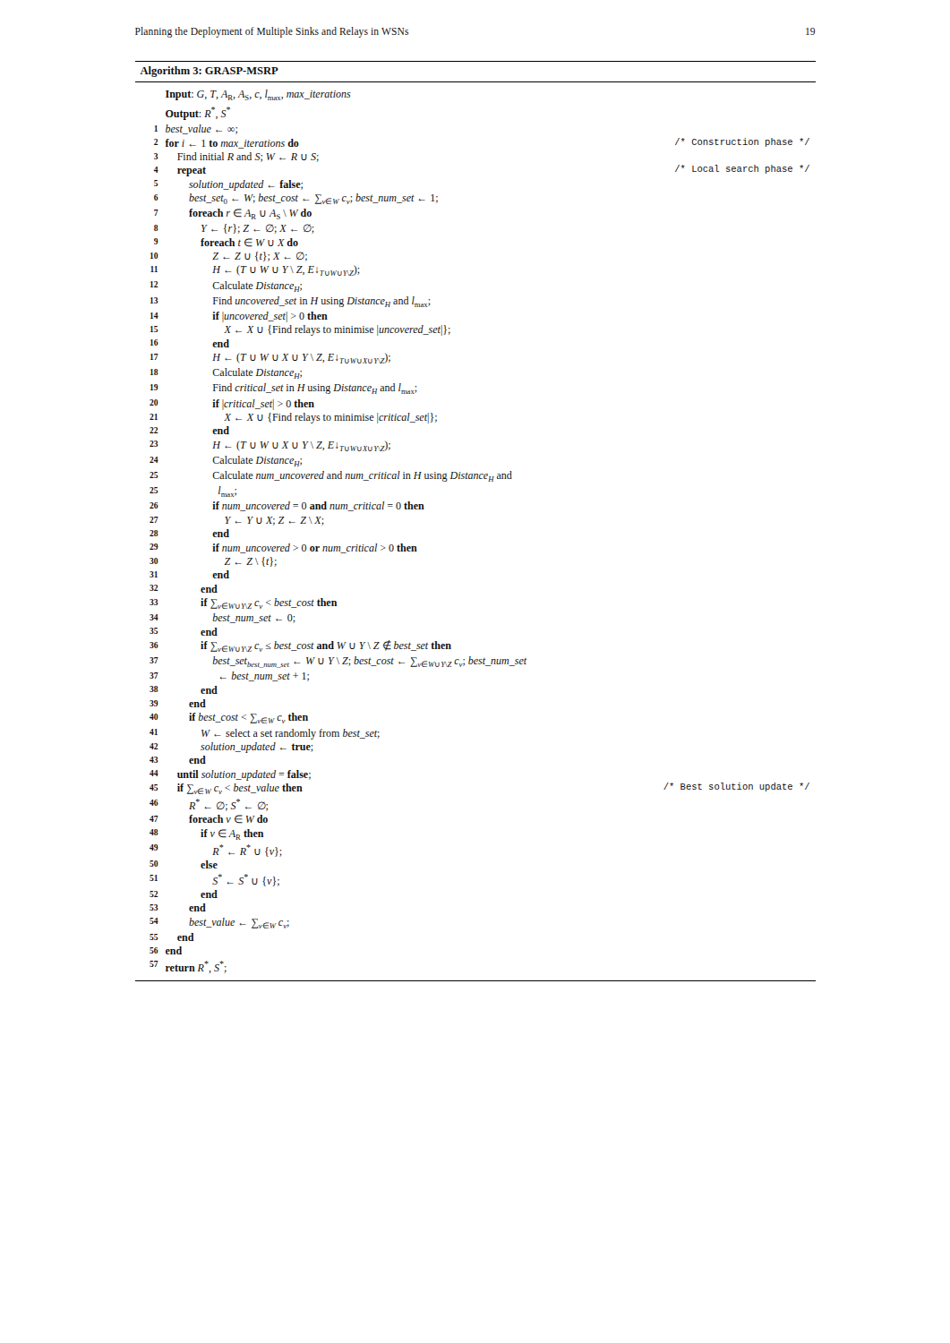Planning the Deployment of Multiple Sinks and Relays in WSNs
19
Algorithm 3: GRASP-MSRP
Input: G, T, AR, AS, c, lmax, max_iterations
Output: R*, S*
best_value ← ∞;
for i ← 1 to max_iterations do/* Construction phase */
Find initial R and S; W ← R ∪ S;
repeat/* Local search phase */
solution_updated ← false;
best_set0 ← W; best_cost ← ∑v∈W cv; best_num_set ← 1;
foreach r ∈ AR ∪ AS \ W do
Y ← {r}; Z ← ∅; X ← ∅;
foreach t ∈ W ∪ X do
Z ← Z ∪ {t}; X ← ∅;
H ← (T ∪ W ∪ Y \ Z, E↓T∪W∪Y\Z);
Calculate DistanceH;
Find uncovered_set in H using DistanceH and lmax;
if |uncovered_set| > 0 then
X ← X ∪ {Find relays to minimise |uncovered_set|};
end
H ← (T ∪ W ∪ X ∪ Y \ Z, E↓T∪W∪X∪Y\Z);
Calculate DistanceH;
Find critical_set in H using DistanceH and lmax;
if |critical_set| > 0 then
X ← X ∪ {Find relays to minimise |critical_set|};
end
H ← (T ∪ W ∪ X ∪ Y \ Z, E↓T∪W∪X∪Y\Z);
Calculate DistanceH;
Calculate num_uncovered and num_critical in H using DistanceH and
xlmax;
if num_uncovered = 0 and num_critical = 0 then
Y ← Y ∪ X; Z ← Z \ X;
end
if num_uncovered > 0 or num_critical > 0 then
Z ← Z \ {t};
end
end
if ∑v∈W∪Y\Z cv < best_cost then
best_num_set ← 0;
end
if ∑v∈W∪Y\Z cv ≤ best_cost and W ∪ Y \ Z ∉ best_set then
best_setbest_num_set ← W ∪ Y \ Z; best_cost ← ∑v∈W∪Y\Z cv; best_num_set
x← best_num_set + 1;
end
end
if best_cost < ∑v∈W cv then
W ← select a set randomly from best_set;
solution_updated ← true;
end
until solution_updated = false;
if ∑v∈W cv < best_value then/* Best solution update */
R* ← ∅; S* ← ∅;
foreach v ∈ W do
if v ∈ AR then
R* ← R* ∪ {v};
else
S* ← S* ∪ {v};
end
end
best_value ← ∑v∈W cv;
end
end
return R*, S*;